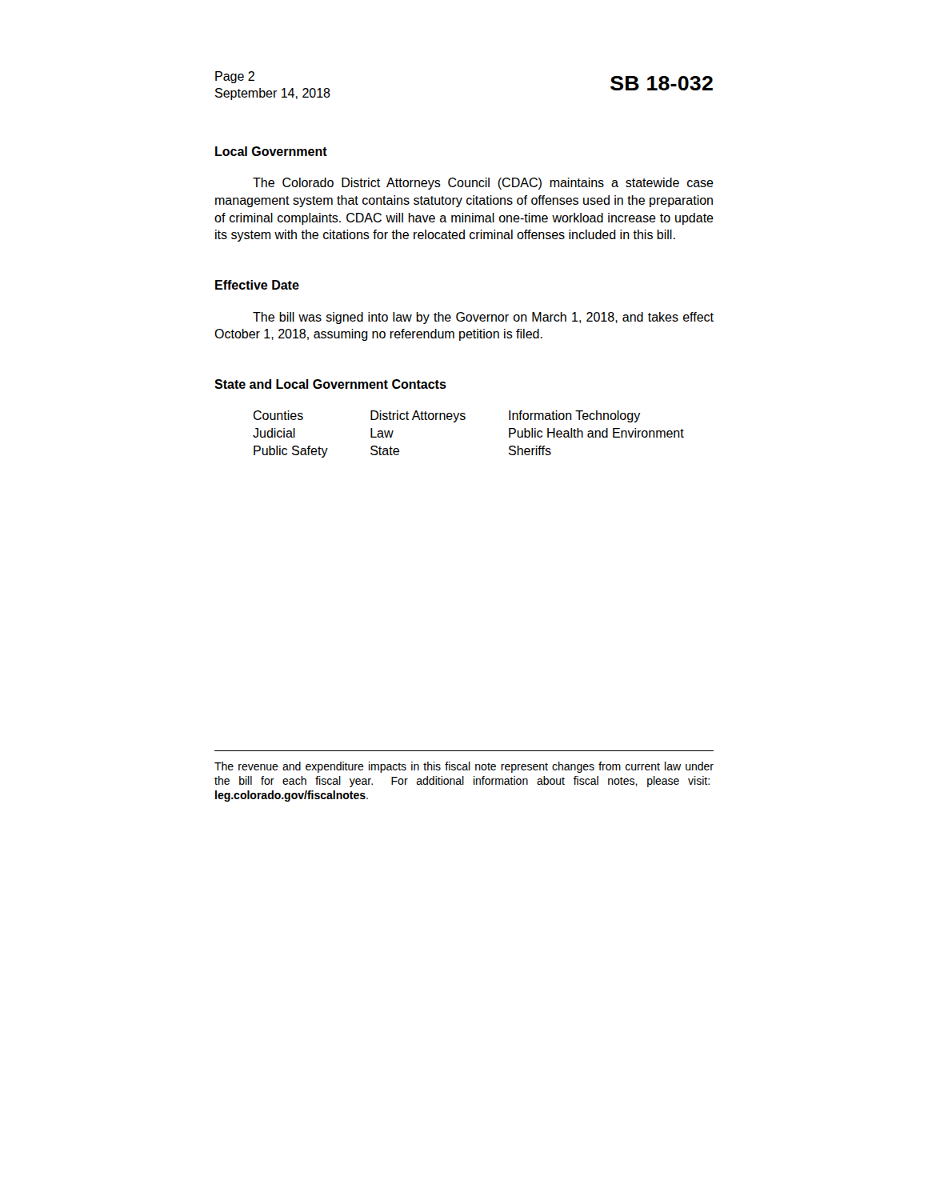Page 2
September 14, 2018
SB 18-032
Local Government
The Colorado District Attorneys Council (CDAC) maintains a statewide case management system that contains statutory citations of offenses used in the preparation of criminal complaints. CDAC will have a minimal one-time workload increase to update its system with the citations for the relocated criminal offenses included in this bill.
Effective Date
The bill was signed into law by the Governor on March 1, 2018, and takes effect October 1, 2018, assuming no referendum petition is filed.
State and Local Government Contacts
| Counties | District Attorneys | Information Technology |
| Judicial | Law | Public Health and Environment |
| Public Safety | State | Sheriffs |
The revenue and expenditure impacts in this fiscal note represent changes from current law under the bill for each fiscal year. For additional information about fiscal notes, please visit: leg.colorado.gov/fiscalnotes.